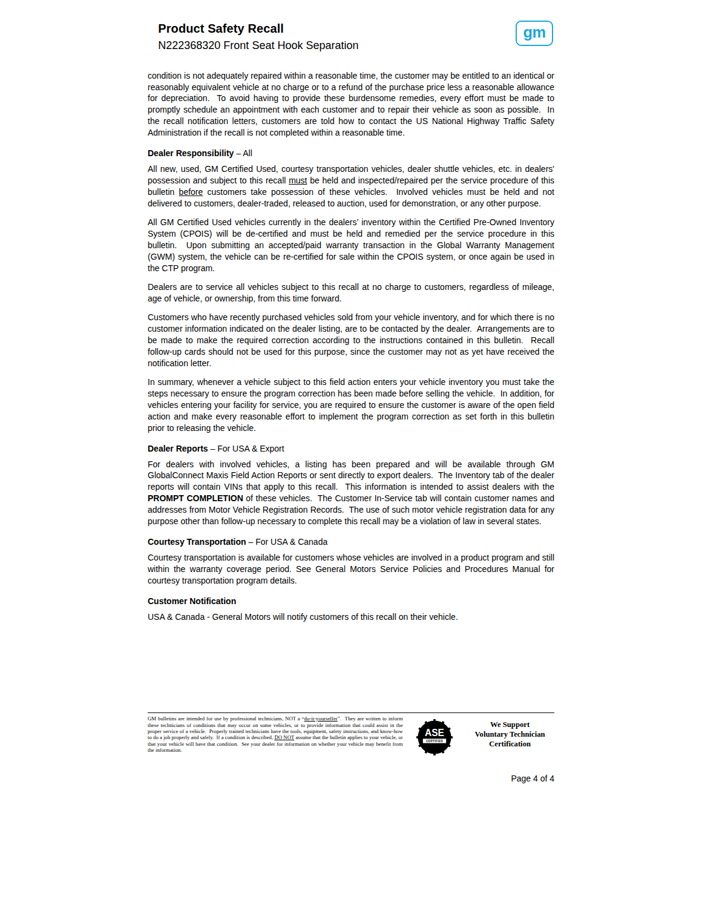Product Safety Recall
N222368320 Front Seat Hook Separation
gm
condition is not adequately repaired within a reasonable time, the customer may be entitled to an identical or reasonably equivalent vehicle at no charge or to a refund of the purchase price less a reasonable allowance for depreciation. To avoid having to provide these burdensome remedies, every effort must be made to promptly schedule an appointment with each customer and to repair their vehicle as soon as possible. In the recall notification letters, customers are told how to contact the US National Highway Traffic Safety Administration if the recall is not completed within a reasonable time.
Dealer Responsibility – All
All new, used, GM Certified Used, courtesy transportation vehicles, dealer shuttle vehicles, etc. in dealers' possession and subject to this recall must be held and inspected/repaired per the service procedure of this bulletin before customers take possession of these vehicles. Involved vehicles must be held and not delivered to customers, dealer-traded, released to auction, used for demonstration, or any other purpose.
All GM Certified Used vehicles currently in the dealers’ inventory within the Certified Pre-Owned Inventory System (CPOIS) will be de-certified and must be held and remedied per the service procedure in this bulletin. Upon submitting an accepted/paid warranty transaction in the Global Warranty Management (GWM) system, the vehicle can be re-certified for sale within the CPOIS system, or once again be used in the CTP program.
Dealers are to service all vehicles subject to this recall at no charge to customers, regardless of mileage, age of vehicle, or ownership, from this time forward.
Customers who have recently purchased vehicles sold from your vehicle inventory, and for which there is no customer information indicated on the dealer listing, are to be contacted by the dealer. Arrangements are to be made to make the required correction according to the instructions contained in this bulletin. Recall follow-up cards should not be used for this purpose, since the customer may not as yet have received the notification letter.
In summary, whenever a vehicle subject to this field action enters your vehicle inventory you must take the steps necessary to ensure the program correction has been made before selling the vehicle. In addition, for vehicles entering your facility for service, you are required to ensure the customer is aware of the open field action and make every reasonable effort to implement the program correction as set forth in this bulletin prior to releasing the vehicle.
Dealer Reports – For USA & Export
For dealers with involved vehicles, a listing has been prepared and will be available through GM GlobalConnect Maxis Field Action Reports or sent directly to export dealers. The Inventory tab of the dealer reports will contain VINs that apply to this recall. This information is intended to assist dealers with the PROMPT COMPLETION of these vehicles. The Customer In-Service tab will contain customer names and addresses from Motor Vehicle Registration Records. The use of such motor vehicle registration data for any purpose other than follow-up necessary to complete this recall may be a violation of law in several states.
Courtesy Transportation – For USA & Canada
Courtesy transportation is available for customers whose vehicles are involved in a product program and still within the warranty coverage period. See General Motors Service Policies and Procedures Manual for courtesy transportation program details.
Customer Notification
USA & Canada - General Motors will notify customers of this recall on their vehicle.
GM bulletins are intended for use by professional technicians, NOT a “do-it-yourselfer”. They are written to inform these technicians of conditions that may occur on some vehicles, or to provide information that could assist in the proper service of a vehicle. Properly trained technicians have the tools, equipment, safety instructions, and know-how to do a job properly and safely. If a condition is described, DO NOT assume that the bulletin applies to your vehicle, or that your vehicle will have that condition. See your dealer for information on whether your vehicle may benefit from the information.
ASE CERTIFIED
We Support
Voluntary Technician
Certification
Page 4 of 4